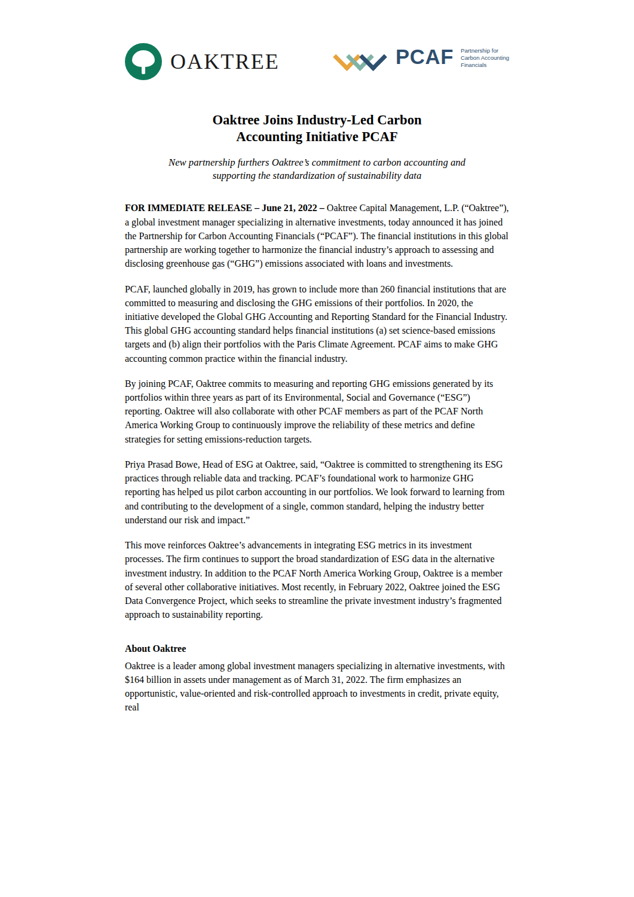OAKTREE
PCAF
Partnership for
Carbon Accounting
Financials
Oaktree Joins Industry-Led Carbon
Accounting Initiative PCAF
New partnership furthers Oaktree’s commitment to carbon accounting and
supporting the standardization of sustainability data
FOR IMMEDIATE RELEASE – June 21, 2022 – Oaktree Capital Management, L.P. (“Oaktree”), a global investment manager specializing in alternative investments, today announced it has joined the Partnership for Carbon Accounting Financials (“PCAF”). The financial institutions in this global partnership are working together to harmonize the financial industry’s approach to assessing and disclosing greenhouse gas (“GHG”) emissions associated with loans and investments.
PCAF, launched globally in 2019, has grown to include more than 260 financial institutions that are committed to measuring and disclosing the GHG emissions of their portfolios. In 2020, the initiative developed the Global GHG Accounting and Reporting Standard for the Financial Industry. This global GHG accounting standard helps financial institutions (a) set science-based emissions targets and (b) align their portfolios with the Paris Climate Agreement. PCAF aims to make GHG accounting common practice within the financial industry.
By joining PCAF, Oaktree commits to measuring and reporting GHG emissions generated by its portfolios within three years as part of its Environmental, Social and Governance (“ESG”) reporting. Oaktree will also collaborate with other PCAF members as part of the PCAF North America Working Group to continuously improve the reliability of these metrics and define strategies for setting emissions-reduction targets.
Priya Prasad Bowe, Head of ESG at Oaktree, said, “Oaktree is committed to strengthening its ESG practices through reliable data and tracking. PCAF’s foundational work to harmonize GHG reporting has helped us pilot carbon accounting in our portfolios. We look forward to learning from and contributing to the development of a single, common standard, helping the industry better understand our risk and impact.”
This move reinforces Oaktree’s advancements in integrating ESG metrics in its investment processes. The firm continues to support the broad standardization of ESG data in the alternative investment industry. In addition to the PCAF North America Working Group, Oaktree is a member of several other collaborative initiatives. Most recently, in February 2022, Oaktree joined the ESG Data Convergence Project, which seeks to streamline the private investment industry’s fragmented approach to sustainability reporting.
About Oaktree
Oaktree is a leader among global investment managers specializing in alternative investments, with $164 billion in assets under management as of March 31, 2022. The firm emphasizes an opportunistic, value-oriented and risk-controlled approach to investments in credit, private equity, real